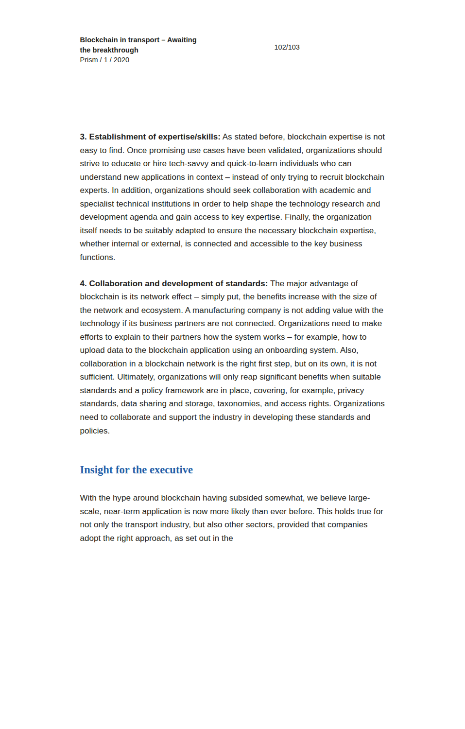Blockchain in transport – Awaiting
the breakthrough
Prism / 1 / 2020
102/103
3. Establishment of expertise/skills: As stated before, blockchain expertise is not easy to find. Once promising use cases have been validated, organizations should strive to educate or hire tech-savvy and quick-to-learn individuals who can understand new applications in context – instead of only trying to recruit blockchain experts. In addition, organizations should seek collaboration with academic and specialist technical institutions in order to help shape the technology research and development agenda and gain access to key expertise. Finally, the organization itself needs to be suitably adapted to ensure the necessary blockchain expertise, whether internal or external, is connected and accessible to the key business functions.
4. Collaboration and development of standards: The major advantage of blockchain is its network effect – simply put, the benefits increase with the size of the network and ecosystem. A manufacturing company is not adding value with the technology if its business partners are not connected. Organizations need to make efforts to explain to their partners how the system works – for example, how to upload data to the blockchain application using an onboarding system. Also, collaboration in a blockchain network is the right first step, but on its own, it is not sufficient. Ultimately, organizations will only reap significant benefits when suitable standards and a policy framework are in place, covering, for example, privacy standards, data sharing and storage, taxonomies, and access rights. Organizations need to collaborate and support the industry in developing these standards and policies.
Insight for the executive
With the hype around blockchain having subsided somewhat, we believe large-scale, near-term application is now more likely than ever before. This holds true for not only the transport industry, but also other sectors, provided that companies adopt the right approach, as set out in the